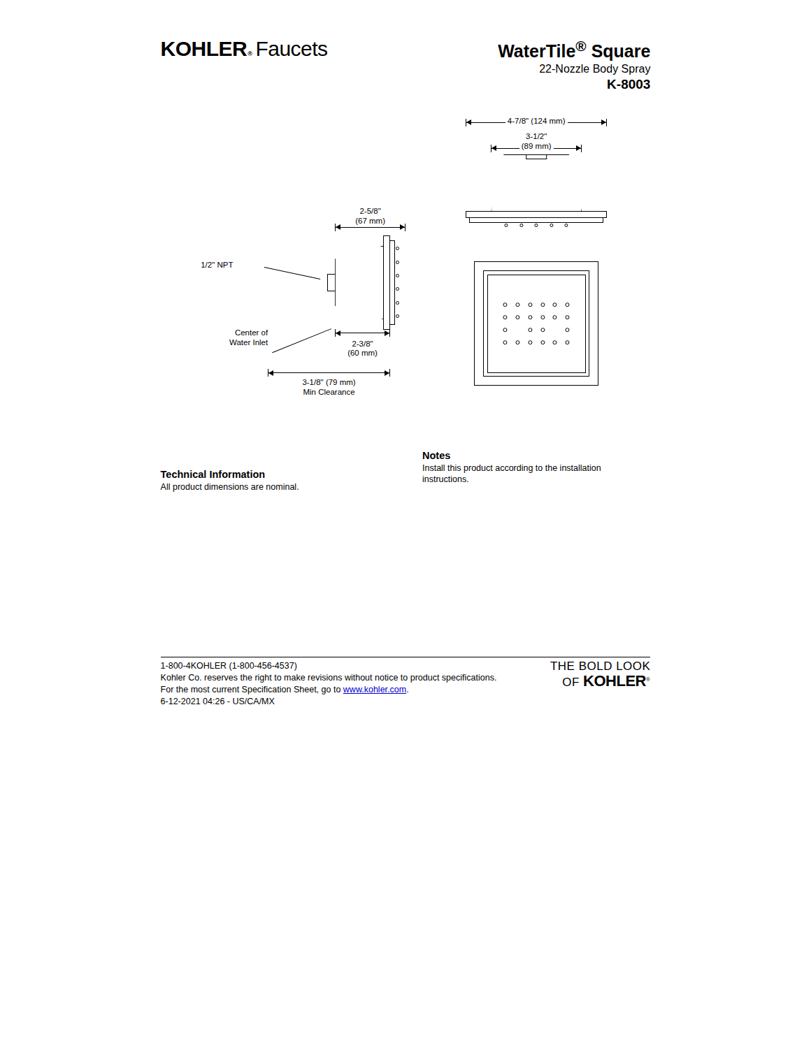KOHLER®Faucets
WaterTile® Square
22-Nozzle Body Spray
K-8003
4-7/8" (124 mm)
3-1/2"
(89 mm)
2-5/8"
(67 mm)
1/2" NPT
Center of
Water Inlet
2-3/8"
(60 mm)
3-1/8" (79 mm)
Min Clearance
Technical Information
All product dimensions are nominal.
Notes
Install this product according to the installation instructions.
1-800-4KOHLER (1-800-456-4537)
Kohler Co. reserves the right to make revisions without notice to product specifications.
For the most current Specification Sheet, go to www.kohler.com.
6-12-2021 04:26 - US/CA/MX
THE BOLD LOOK
OF KOHLER®